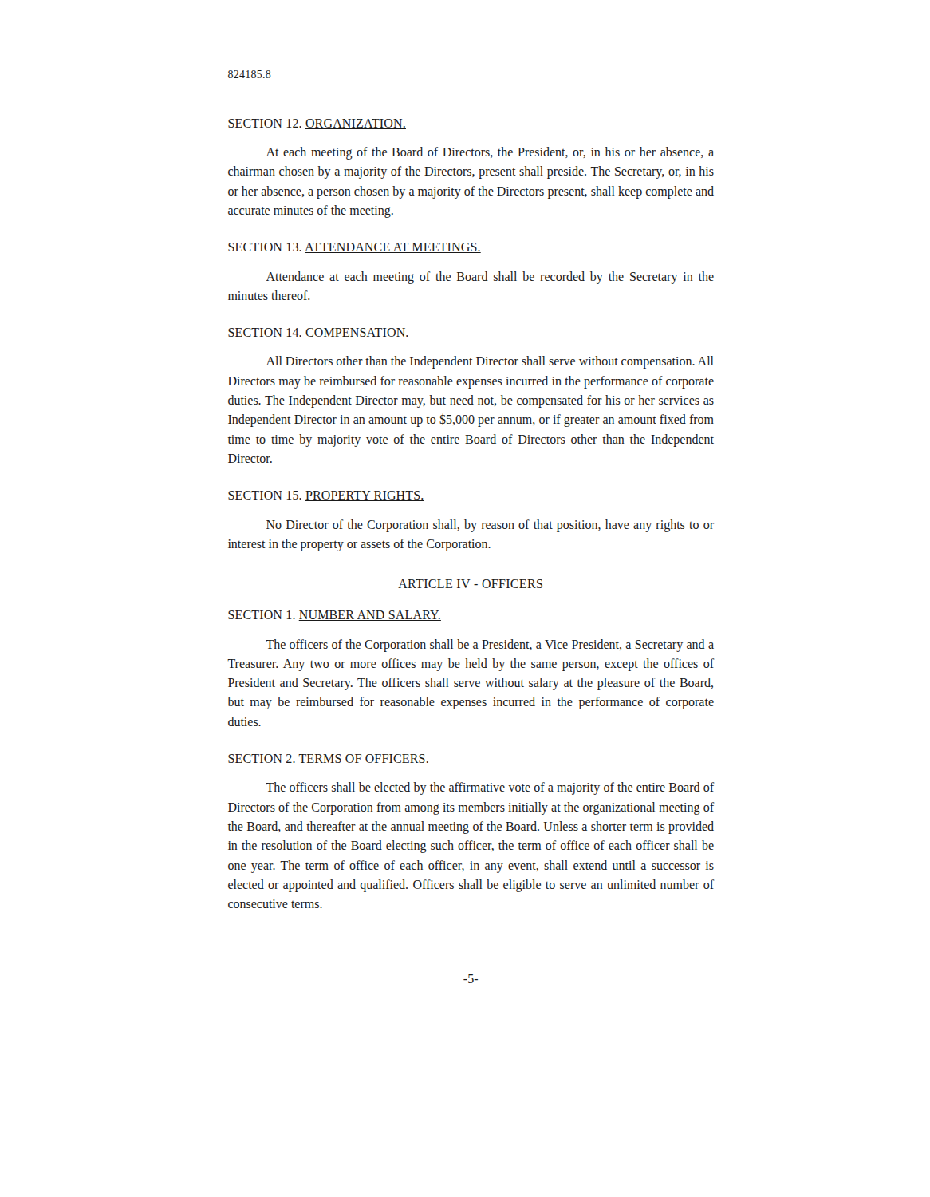824185.8
SECTION 12. ORGANIZATION.
At each meeting of the Board of Directors, the President, or, in his or her absence, a chairman chosen by a majority of the Directors, present shall preside. The Secretary, or, in his or her absence, a person chosen by a majority of the Directors present, shall keep complete and accurate minutes of the meeting.
SECTION 13. ATTENDANCE AT MEETINGS.
Attendance at each meeting of the Board shall be recorded by the Secretary in the minutes thereof.
SECTION 14. COMPENSATION.
All Directors other than the Independent Director shall serve without compensation. All Directors may be reimbursed for reasonable expenses incurred in the performance of corporate duties. The Independent Director may, but need not, be compensated for his or her services as Independent Director in an amount up to $5,000 per annum, or if greater an amount fixed from time to time by majority vote of the entire Board of Directors other than the Independent Director.
SECTION 15. PROPERTY RIGHTS.
No Director of the Corporation shall, by reason of that position, have any rights to or interest in the property or assets of the Corporation.
ARTICLE IV - OFFICERS
SECTION 1. NUMBER AND SALARY.
The officers of the Corporation shall be a President, a Vice President, a Secretary and a Treasurer. Any two or more offices may be held by the same person, except the offices of President and Secretary. The officers shall serve without salary at the pleasure of the Board, but may be reimbursed for reasonable expenses incurred in the performance of corporate duties.
SECTION 2. TERMS OF OFFICERS.
The officers shall be elected by the affirmative vote of a majority of the entire Board of Directors of the Corporation from among its members initially at the organizational meeting of the Board, and thereafter at the annual meeting of the Board. Unless a shorter term is provided in the resolution of the Board electing such officer, the term of office of each officer shall be one year. The term of office of each officer, in any event, shall extend until a successor is elected or appointed and qualified. Officers shall be eligible to serve an unlimited number of consecutive terms.
-5-